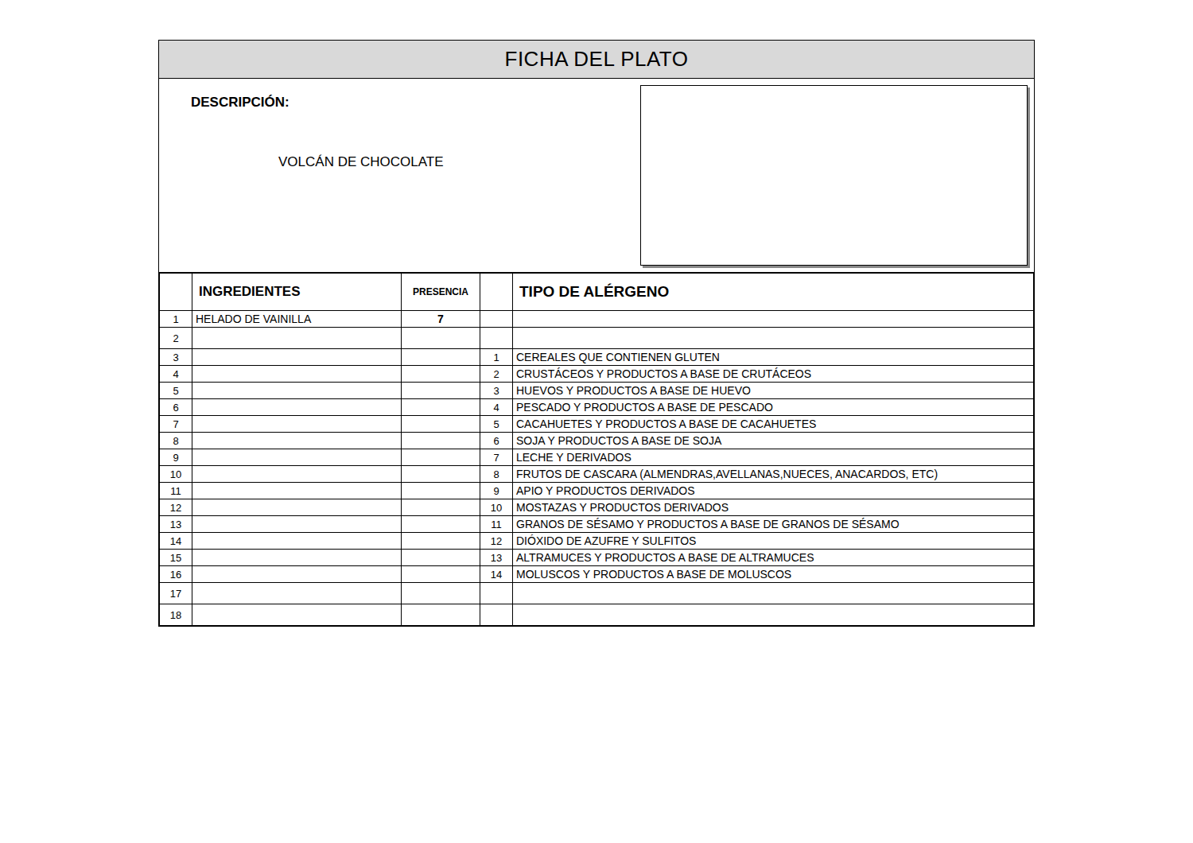FICHA DEL PLATO
DESCRIPCIÓN:
VOLCÁN DE CHOCOLATE
| | INGREDIENTES | PRESENCIA | | TIPO DE ALÉRGENO |
| 1 | HELADO DE VAINILLA | 7 | | |
| 2 | | | | |
| 3 | | | 1 | CEREALES QUE CONTIENEN GLUTEN |
| 4 | | | 2 | CRUSTÁCEOS Y PRODUCTOS A BASE DE CRUTÁCEOS |
| 5 | | | 3 | HUEVOS Y PRODUCTOS A BASE DE HUEVO |
| 6 | | | 4 | PESCADO Y PRODUCTOS A BASE DE PESCADO |
| 7 | | | 5 | CACAHUETES Y PRODUCTOS A BASE DE CACAHUETES |
| 8 | | | 6 | SOJA Y PRODUCTOS A BASE DE SOJA |
| 9 | | | 7 | LECHE Y DERIVADOS |
| 10 | | | 8 | FRUTOS DE CASCARA (ALMENDRAS,AVELLANAS,NUECES, ANACARDOS, ETC) |
| 11 | | | 9 | APIO Y PRODUCTOS DERIVADOS |
| 12 | | | 10 | MOSTAZAS Y PRODUCTOS DERIVADOS |
| 13 | | | 11 | GRANOS DE SÉSAMO Y PRODUCTOS A BASE DE GRANOS DE SÉSAMO |
| 14 | | | 12 | DIÓXIDO DE AZUFRE Y SULFITOS |
| 15 | | | 13 | ALTRAMUCES Y PRODUCTOS A BASE DE ALTRAMUCES |
| 16 | | | 14 | MOLUSCOS Y PRODUCTOS A BASE DE MOLUSCOS |
| 17 | | | | |
| 18 | | | | |